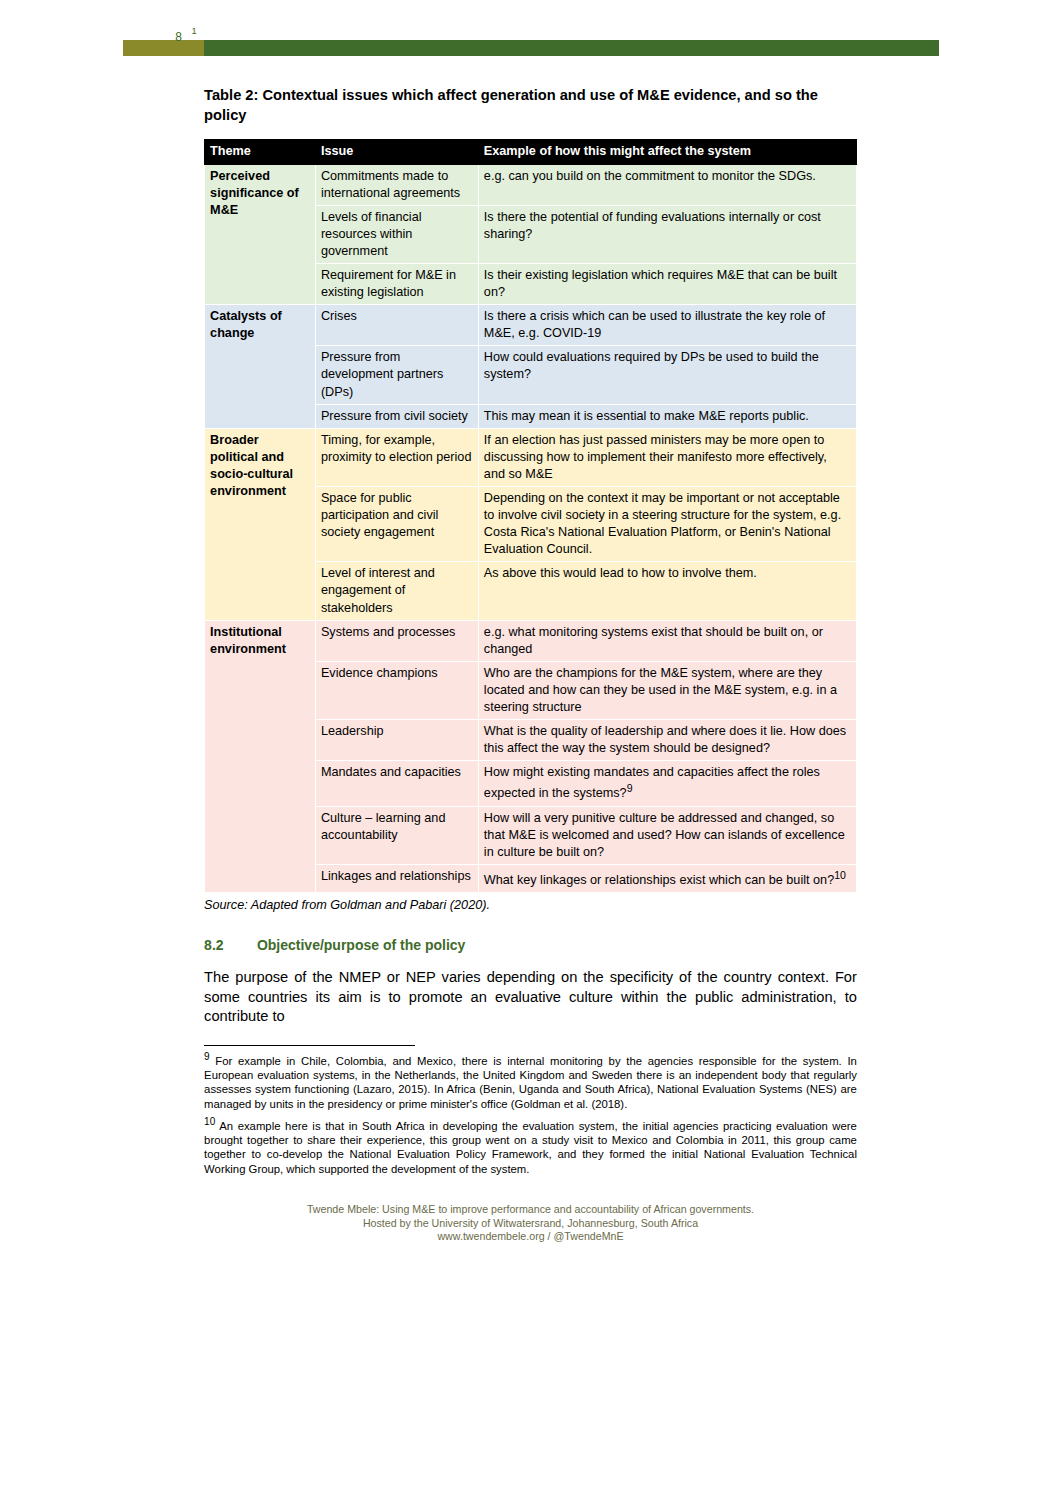8
1
Table 2: Contextual issues which affect generation and use of M&E evidence, and so the policy
| Theme | Issue | Example of how this might affect the system |
| --- | --- | --- |
| Perceived significance of M&E | Commitments made to international agreements | e.g. can you build on the commitment to monitor the SDGs. |
| Levels of financial resources within government | Is there the potential of funding evaluations internally or cost sharing? |
| Requirement for M&E in existing legislation | Is their existing legislation which requires M&E that can be built on? |
| Catalysts of change | Crises | Is there a crisis which can be used to illustrate the key role of M&E, e.g. COVID-19 |
| Pressure from development partners (DPs) | How could evaluations required by DPs be used to build the system? |
| Pressure from civil society | This may mean it is essential to make M&E reports public. |
| Broader political and socio-cultural environment | Timing, for example, proximity to election period | If an election has just passed ministers may be more open to discussing how to implement their manifesto more effectively, and so M&E |
| Space for public participation and civil society engagement | Depending on the context it may be important or not acceptable to involve civil society in a steering structure for the system, e.g. Costa Rica's National Evaluation Platform, or Benin's National Evaluation Council. |
| Level of interest and engagement of stakeholders | As above this would lead to how to involve them. |
| Institutional environment | Systems and processes | e.g. what monitoring systems exist that should be built on, or changed |
| Evidence champions | Who are the champions for the M&E system, where are they located and how can they be used in the M&E system, e.g. in a steering structure |
| Leadership | What is the quality of leadership and where does it lie. How does this affect the way the system should be designed? |
| Mandates and capacities | How might existing mandates and capacities affect the roles expected in the systems? 9 |
| Culture – learning and accountability | How will a very punitive culture be addressed and changed, so that M&E is welcomed and used? How can islands of excellence in culture be built on? |
| Linkages and relationships | What key linkages or relationships exist which can be built on? 10 |
Source: Adapted from Goldman and Pabari (2020).
8.2 Objective/purpose of the policy
The purpose of the NMEP or NEP varies depending on the specificity of the country context. For some countries its aim is to promote an evaluative culture within the public administration, to contribute to
9 For example in Chile, Colombia, and Mexico, there is internal monitoring by the agencies responsible for the system. In European evaluation systems, in the Netherlands, the United Kingdom and Sweden there is an independent body that regularly assesses system functioning (Lazaro, 2015). In Africa (Benin, Uganda and South Africa), National Evaluation Systems (NES) are managed by units in the presidency or prime minister's office (Goldman et al. (2018).
10 An example here is that in South Africa in developing the evaluation system, the initial agencies practicing evaluation were brought together to share their experience, this group went on a study visit to Mexico and Colombia in 2011, this group came together to co-develop the National Evaluation Policy Framework, and they formed the initial National Evaluation Technical Working Group, which supported the development of the system.
Twende Mbele: Using M&E to improve performance and accountability of African governments.
Hosted by the University of Witwatersrand, Johannesburg, South Africa
www.twendembele.org / @TwendeMnE